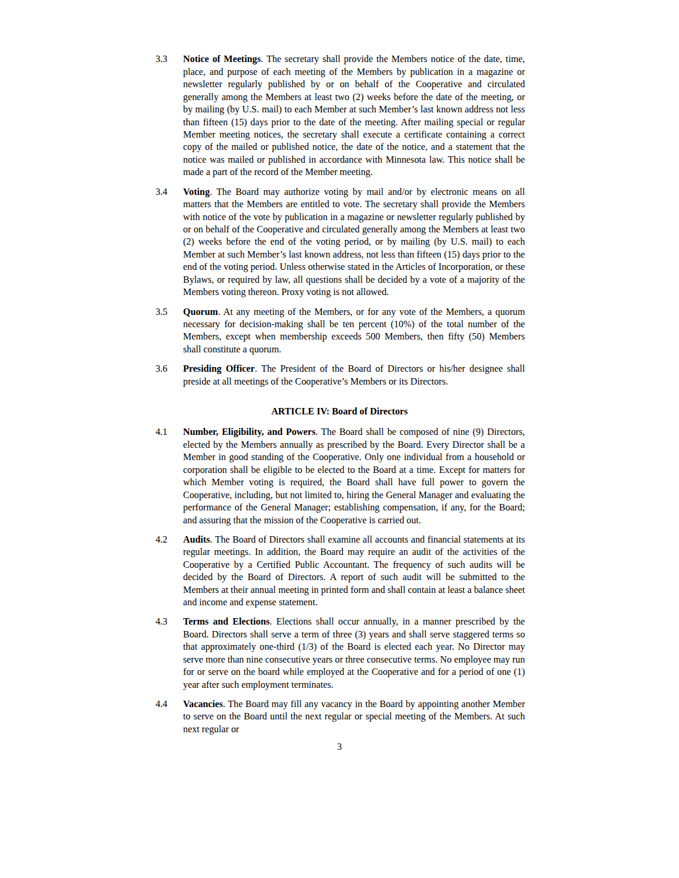3.3
Notice of Meetings. The secretary shall provide the Members notice of the date, time, place, and purpose of each meeting of the Members by publication in a magazine or newsletter regularly published by or on behalf of the Cooperative and circulated generally among the Members at least two (2) weeks before the date of the meeting, or by mailing (by U.S. mail) to each Member at such Member’s last known address not less than fifteen (15) days prior to the date of the meeting. After mailing special or regular Member meeting notices, the secretary shall execute a certificate containing a correct copy of the mailed or published notice, the date of the notice, and a statement that the notice was mailed or published in accordance with Minnesota law. This notice shall be made a part of the record of the Member meeting.
3.4
Voting. The Board may authorize voting by mail and/or by electronic means on all matters that the Members are entitled to vote. The secretary shall provide the Members with notice of the vote by publication in a magazine or newsletter regularly published by or on behalf of the Cooperative and circulated generally among the Members at least two (2) weeks before the end of the voting period, or by mailing (by U.S. mail) to each Member at such Member’s last known address, not less than fifteen (15) days prior to the end of the voting period. Unless otherwise stated in the Articles of Incorporation, or these Bylaws, or required by law, all questions shall be decided by a vote of a majority of the Members voting thereon. Proxy voting is not allowed.
3.5
Quorum. At any meeting of the Members, or for any vote of the Members, a quorum necessary for decision-making shall be ten percent (10%) of the total number of the Members, except when membership exceeds 500 Members, then fifty (50) Members shall constitute a quorum.
3.6
Presiding Officer. The President of the Board of Directors or his/her designee shall preside at all meetings of the Cooperative’s Members or its Directors.
ARTICLE IV: Board of Directors
4.1
Number, Eligibility, and Powers. The Board shall be composed of nine (9) Directors, elected by the Members annually as prescribed by the Board. Every Director shall be a Member in good standing of the Cooperative. Only one individual from a household or corporation shall be eligible to be elected to the Board at a time. Except for matters for which Member voting is required, the Board shall have full power to govern the Cooperative, including, but not limited to, hiring the General Manager and evaluating the performance of the General Manager; establishing compensation, if any, for the Board; and assuring that the mission of the Cooperative is carried out.
4.2
Audits. The Board of Directors shall examine all accounts and financial statements at its regular meetings. In addition, the Board may require an audit of the activities of the Cooperative by a Certified Public Accountant. The frequency of such audits will be decided by the Board of Directors. A report of such audit will be submitted to the Members at their annual meeting in printed form and shall contain at least a balance sheet and income and expense statement.
4.3
Terms and Elections. Elections shall occur annually, in a manner prescribed by the Board. Directors shall serve a term of three (3) years and shall serve staggered terms so that approximately one-third (1/3) of the Board is elected each year. No Director may serve more than nine consecutive years or three consecutive terms. No employee may run for or serve on the board while employed at the Cooperative and for a period of one (1) year after such employment terminates.
4.4
Vacancies. The Board may fill any vacancy in the Board by appointing another Member to serve on the Board until the next regular or special meeting of the Members. At such next regular or
3